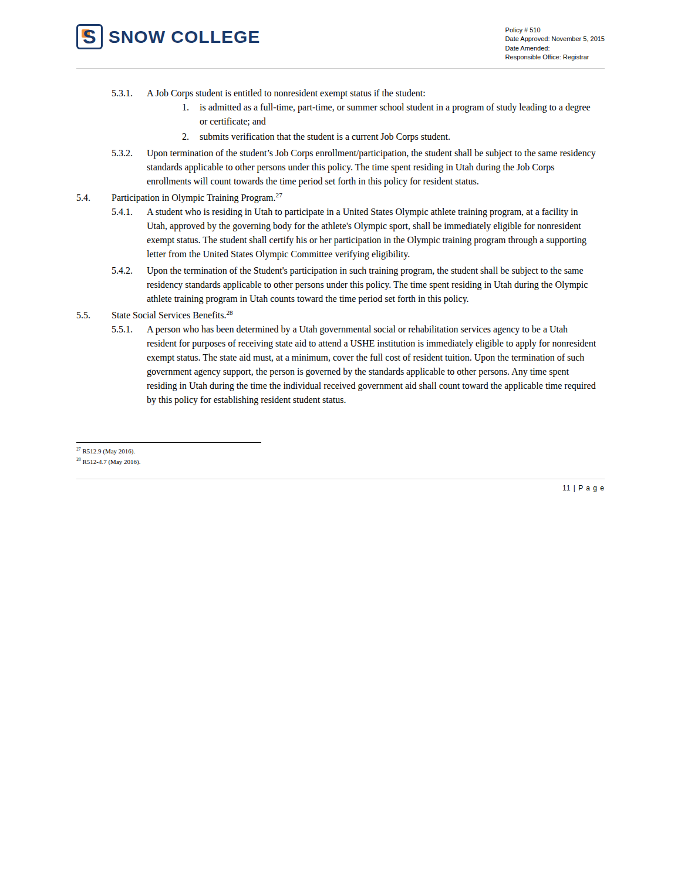S
SNOW COLLEGE
Policy # 510
Date Approved: November 5, 2015
Date Amended:
Responsible Office: Registrar
5.3.1. A Job Corps student is entitled to nonresident exempt status if the student:
1. is admitted as a full-time, part-time, or summer school student in a program of study leading to a degree or certificate; and
2. submits verification that the student is a current Job Corps student.
5.3.2. Upon termination of the student’s Job Corps enrollment/participation, the student shall be subject to the same residency standards applicable to other persons under this policy. The time spent residing in Utah during the Job Corps enrollments will count towards the time period set forth in this policy for resident status.
5.4. Participation in Olympic Training Program.27
5.4.1. A student who is residing in Utah to participate in a United States Olympic athlete training program, at a facility in Utah, approved by the governing body for the athlete's Olympic sport, shall be immediately eligible for nonresident exempt status. The student shall certify his or her participation in the Olympic training program through a supporting letter from the United States Olympic Committee verifying eligibility.
5.4.2. Upon the termination of the Student's participation in such training program, the student shall be subject to the same residency standards applicable to other persons under this policy. The time spent residing in Utah during the Olympic athlete training program in Utah counts toward the time period set forth in this policy.
5.5. State Social Services Benefits.28
5.5.1. A person who has been determined by a Utah governmental social or rehabilitation services agency to be a Utah resident for purposes of receiving state aid to attend a USHE institution is immediately eligible to apply for nonresident exempt status. The state aid must, at a minimum, cover the full cost of resident tuition. Upon the termination of such government agency support, the person is governed by the standards applicable to other persons. Any time spent residing in Utah during the time the individual received government aid shall count toward the applicable time required by this policy for establishing resident student status.
27 R512.9 (May 2016).
28 R512-4.7 (May 2016).
11 | P a g e